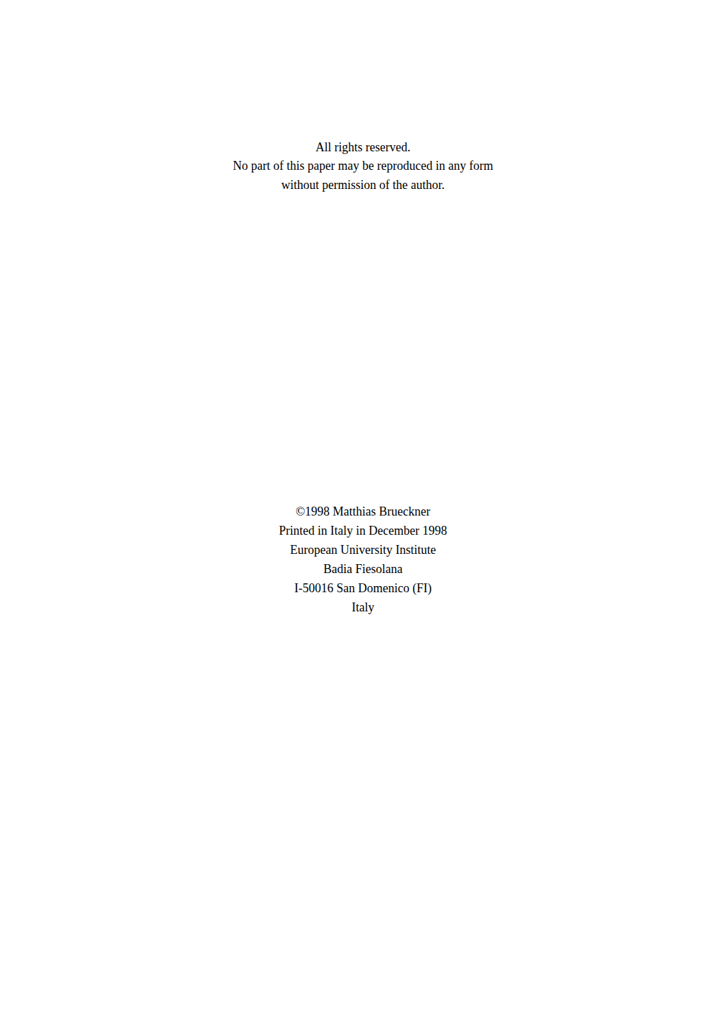All rights reserved.
No part of this paper may be reproduced in any form
without permission of the author.
©1998 Matthias Brueckner
Printed in Italy in December 1998
European University Institute
Badia Fiesolana
I-50016 San Domenico (FI)
Italy